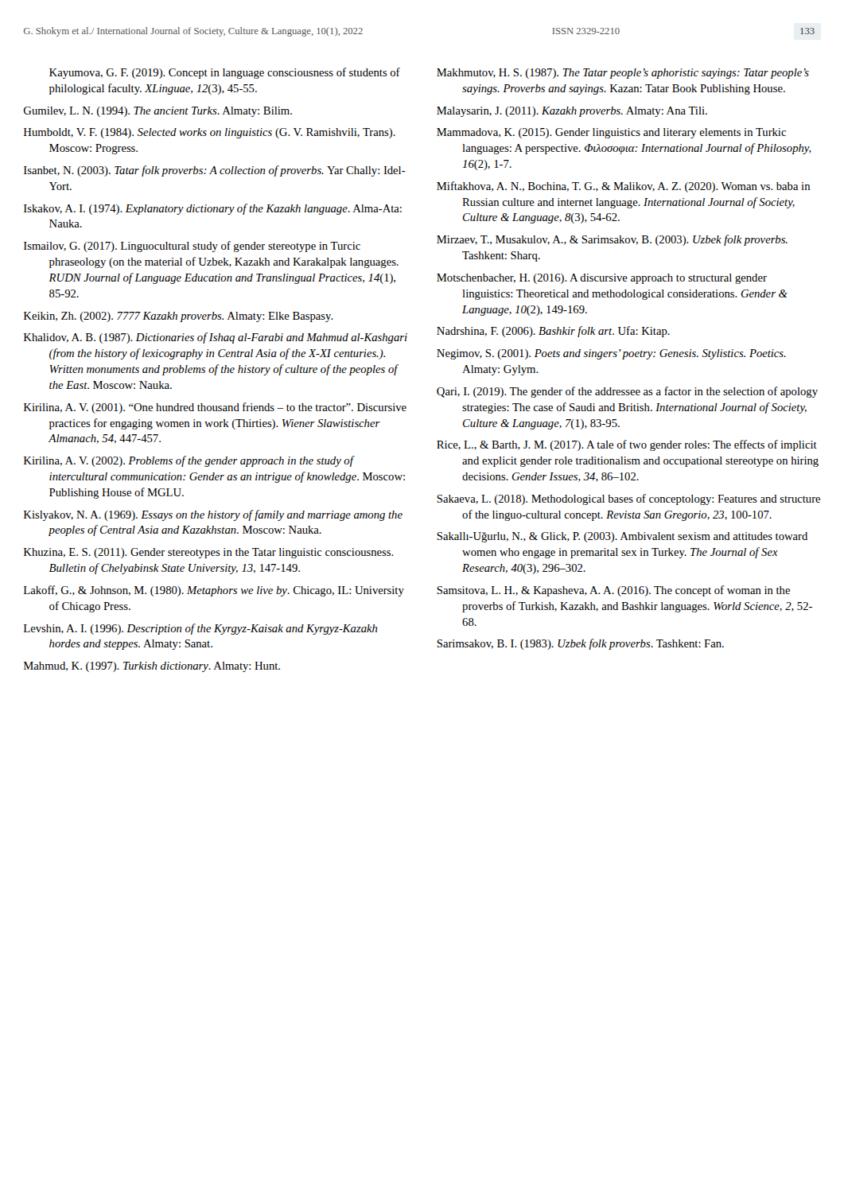G. Shokym et al./ International Journal of Society, Culture & Language, 10(1), 2022 ISSN 2329-2210 133
Kayumova, G. F. (2019). Concept in language consciousness of students of philological faculty. XLinguae, 12(3), 45-55.
Gumilev, L. N. (1994). The ancient Turks. Almaty: Bilim.
Humboldt, V. F. (1984). Selected works on linguistics (G. V. Ramishvili, Trans). Moscow: Progress.
Isanbet, N. (2003). Tatar folk proverbs: A collection of proverbs. Yar Chally: Idel-Yort.
Iskakov, A. I. (1974). Explanatory dictionary of the Kazakh language. Alma-Ata: Nauka.
Ismailov, G. (2017). Linguocultural study of gender stereotype in Turcic phraseology (on the material of Uzbek, Kazakh and Karakalpak languages. RUDN Journal of Language Education and Translingual Practices, 14(1), 85-92.
Keikin, Zh. (2002). 7777 Kazakh proverbs. Almaty: Elke Baspasy.
Khalidov, A. B. (1987). Dictionaries of Ishaq al-Farabi and Mahmud al-Kashgari (from the history of lexicography in Central Asia of the X-XI centuries.). Written monuments and problems of the history of culture of the peoples of the East. Moscow: Nauka.
Kirilina, A. V. (2001). “One hundred thousand friends – to the tractor”. Discursive practices for engaging women in work (Thirties). Wiener Slawistischer Almanach, 54, 447-457.
Kirilina, A. V. (2002). Problems of the gender approach in the study of intercultural communication: Gender as an intrigue of knowledge. Moscow: Publishing House of MGLU.
Kislyakov, N. A. (1969). Essays on the history of family and marriage among the peoples of Central Asia and Kazakhstan. Moscow: Nauka.
Khuzina, E. S. (2011). Gender stereotypes in the Tatar linguistic consciousness. Bulletin of Chelyabinsk State University, 13, 147-149.
Lakoff, G., & Johnson, M. (1980). Metaphors we live by. Chicago, IL: University of Chicago Press.
Levshin, A. I. (1996). Description of the Kyrgyz-Kaisak and Kyrgyz-Kazakh hordes and steppes. Almaty: Sanat.
Mahmud, K. (1997). Turkish dictionary. Almaty: Hunt.
Makhmutov, H. S. (1987). The Tatar people’s aphoristic sayings: Tatar people’s sayings. Proverbs and sayings. Kazan: Tatar Book Publishing House.
Malaysarin, J. (2011). Kazakh proverbs. Almaty: Ana Tili.
Mammadova, K. (2015). Gender linguistics and literary elements in Turkic languages: A perspective. Φιλοσοφια: International Journal of Philosophy, 16(2), 1-7.
Miftakhova, A. N., Bochina, T. G., & Malikov, A. Z. (2020). Woman vs. baba in Russian culture and internet language. International Journal of Society, Culture & Language, 8(3), 54-62.
Mirzaev, T., Musakulov, A., & Sarimsakov, B. (2003). Uzbek folk proverbs. Tashkent: Sharq.
Motschenbacher, H. (2016). A discursive approach to structural gender linguistics: Theoretical and methodological considerations. Gender & Language, 10(2), 149-169.
Nadrshina, F. (2006). Bashkir folk art. Ufa: Kitap.
Negimov, S. (2001). Poets and singers’ poetry: Genesis. Stylistics. Poetics. Almaty: Gylym.
Qari, I. (2019). The gender of the addressee as a factor in the selection of apology strategies: The case of Saudi and British. International Journal of Society, Culture & Language, 7(1), 83-95.
Rice, L., & Barth, J. M. (2017). A tale of two gender roles: The effects of implicit and explicit gender role traditionalism and occupational stereotype on hiring decisions. Gender Issues, 34, 86–102.
Sakaeva, L. (2018). Methodological bases of conceptology: Features and structure of the linguo-cultural concept. Revista San Gregorio, 23, 100-107.
Sakallı-Uğurlu, N., & Glick, P. (2003). Ambivalent sexism and attitudes toward women who engage in premarital sex in Turkey. The Journal of Sex Research, 40(3), 296–302.
Samsitova, L. H., & Kapasheva, A. A. (2016). The concept of woman in the proverbs of Turkish, Kazakh, and Bashkir languages. World Science, 2, 52-68.
Sarimsakov, B. I. (1983). Uzbek folk proverbs. Tashkent: Fan.